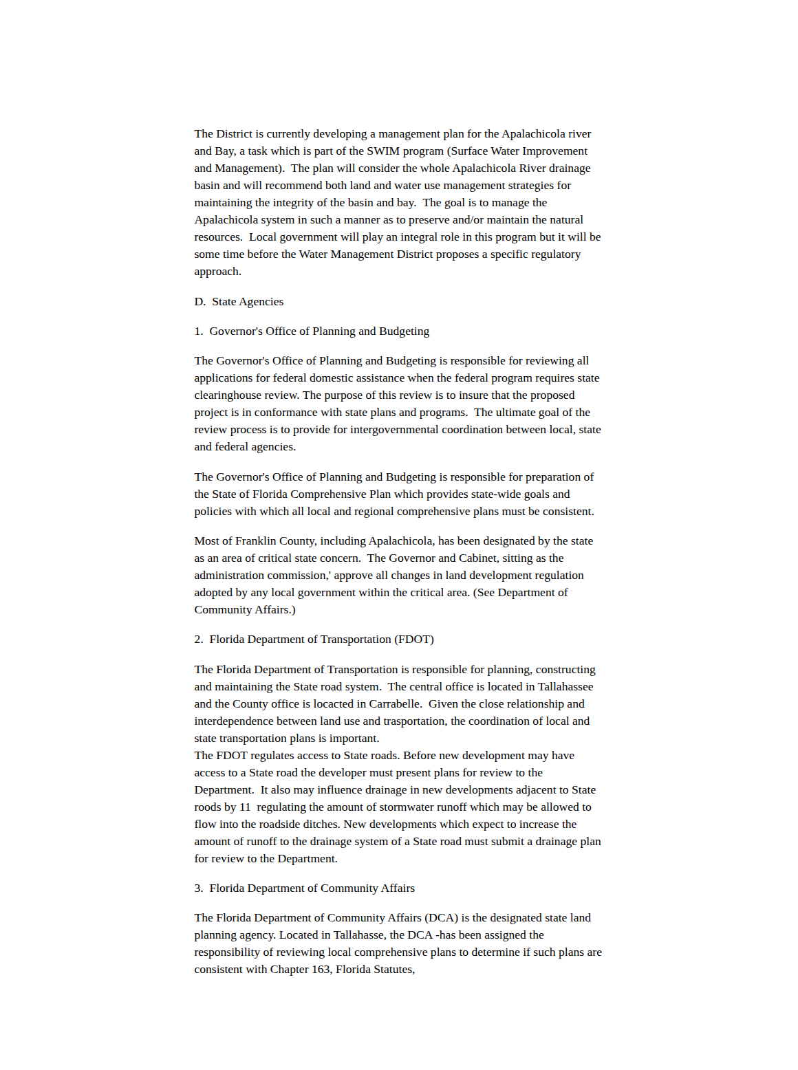The District is currently developing a management plan for the Apalachicola river and Bay, a task which is part of the SWIM program (Surface Water Improvement and Management). The plan will consider the whole Apalachicola River drainage basin and will recommend both land and water use management strategies for maintaining the integrity of the basin and bay. The goal is to manage the Apalachicola system in such a manner as to preserve and/or maintain the natural resources. Local government will play an integral role in this program but it will be some time before the Water Management District proposes a specific regulatory approach.
D. State Agencies
1. Governor's Office of Planning and Budgeting
The Governor's Office of Planning and Budgeting is responsible for reviewing all applications for federal domestic assistance when the federal program requires state clearinghouse review. The purpose of this review is to insure that the proposed project is in conformance with state plans and programs. The ultimate goal of the review process is to provide for intergovernmental coordination between local, state and federal agencies.
The Governor's Office of Planning and Budgeting is responsible for preparation of the State of Florida Comprehensive Plan which provides state-wide goals and policies with which all local and regional comprehensive plans must be consistent.
Most of Franklin County, including Apalachicola, has been designated by the state as an area of critical state concern. The Governor and Cabinet, sitting as the administration commission,' approve all changes in land development regulation adopted by any local government within the critical area. (See Department of Community Affairs.)
2. Florida Department of Transportation (FDOT)
The Florida Department of Transportation is responsible for planning, constructing and maintaining the State road system. The central office is located in Tallahassee and the County office is locacted in Carrabelle. Given the close relationship and interdependence between land use and trasportation, the coordination of local and state transportation plans is important.
The FDOT regulates access to State roads. Before new development may have access to a State road the developer must present plans for review to the Department. It also may influence drainage in new developments adjacent to State roods by 11 regulating the amount of stormwater runoff which may be allowed to flow into the roadside ditches. New developments which expect to increase the amount of runoff to the drainage system of a State road must submit a drainage plan for review to the Department.
3. Florida Department of Community Affairs
The Florida Department of Community Affairs (DCA) is the designated state land planning agency. Located in Tallahasse, the DCA -has been assigned the responsibility of reviewing local comprehensive plans to determine if such plans are consistent with Chapter 163, Florida Statutes,